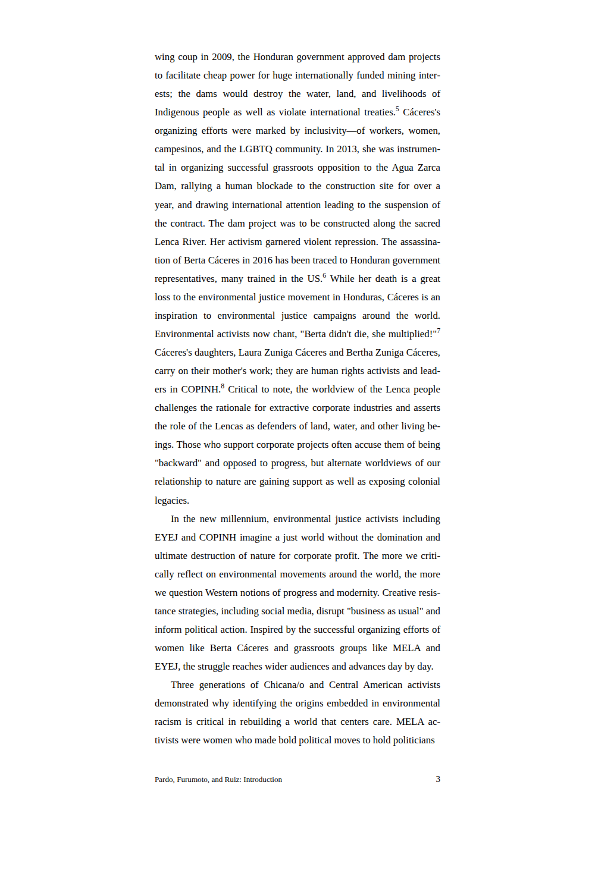wing coup in 2009, the Honduran government approved dam projects to facilitate cheap power for huge internationally funded mining interests; the dams would destroy the water, land, and livelihoods of Indigenous people as well as violate international treaties.5 Cáceres's organizing efforts were marked by inclusivity—of workers, women, campesinos, and the LGBTQ community. In 2013, she was instrumental in organizing successful grassroots opposition to the Agua Zarca Dam, rallying a human blockade to the construction site for over a year, and drawing international attention leading to the suspension of the contract. The dam project was to be constructed along the sacred Lenca River. Her activism garnered violent repression. The assassination of Berta Cáceres in 2016 has been traced to Honduran government representatives, many trained in the US.6 While her death is a great loss to the environmental justice movement in Honduras, Cáceres is an inspiration to environmental justice campaigns around the world. Environmental activists now chant, "Berta didn't die, she multiplied!"7 Cáceres's daughters, Laura Zuniga Cáceres and Bertha Zuniga Cáceres, carry on their mother's work; they are human rights activists and leaders in COPINH.8 Critical to note, the worldview of the Lenca people challenges the rationale for extractive corporate industries and asserts the role of the Lencas as defenders of land, water, and other living beings. Those who support corporate projects often accuse them of being "backward" and opposed to progress, but alternate worldviews of our relationship to nature are gaining support as well as exposing colonial legacies.
In the new millennium, environmental justice activists including EYEJ and COPINH imagine a just world without the domination and ultimate destruction of nature for corporate profit. The more we critically reflect on environmental movements around the world, the more we question Western notions of progress and modernity. Creative resistance strategies, including social media, disrupt "business as usual" and inform political action. Inspired by the successful organizing efforts of women like Berta Cáceres and grassroots groups like MELA and EYEJ, the struggle reaches wider audiences and advances day by day.
Three generations of Chicana/o and Central American activists demonstrated why identifying the origins embedded in environmental racism is critical in rebuilding a world that centers care. MELA activists were women who made bold political moves to hold politicians
Pardo, Furumoto, and Ruiz: Introduction 3